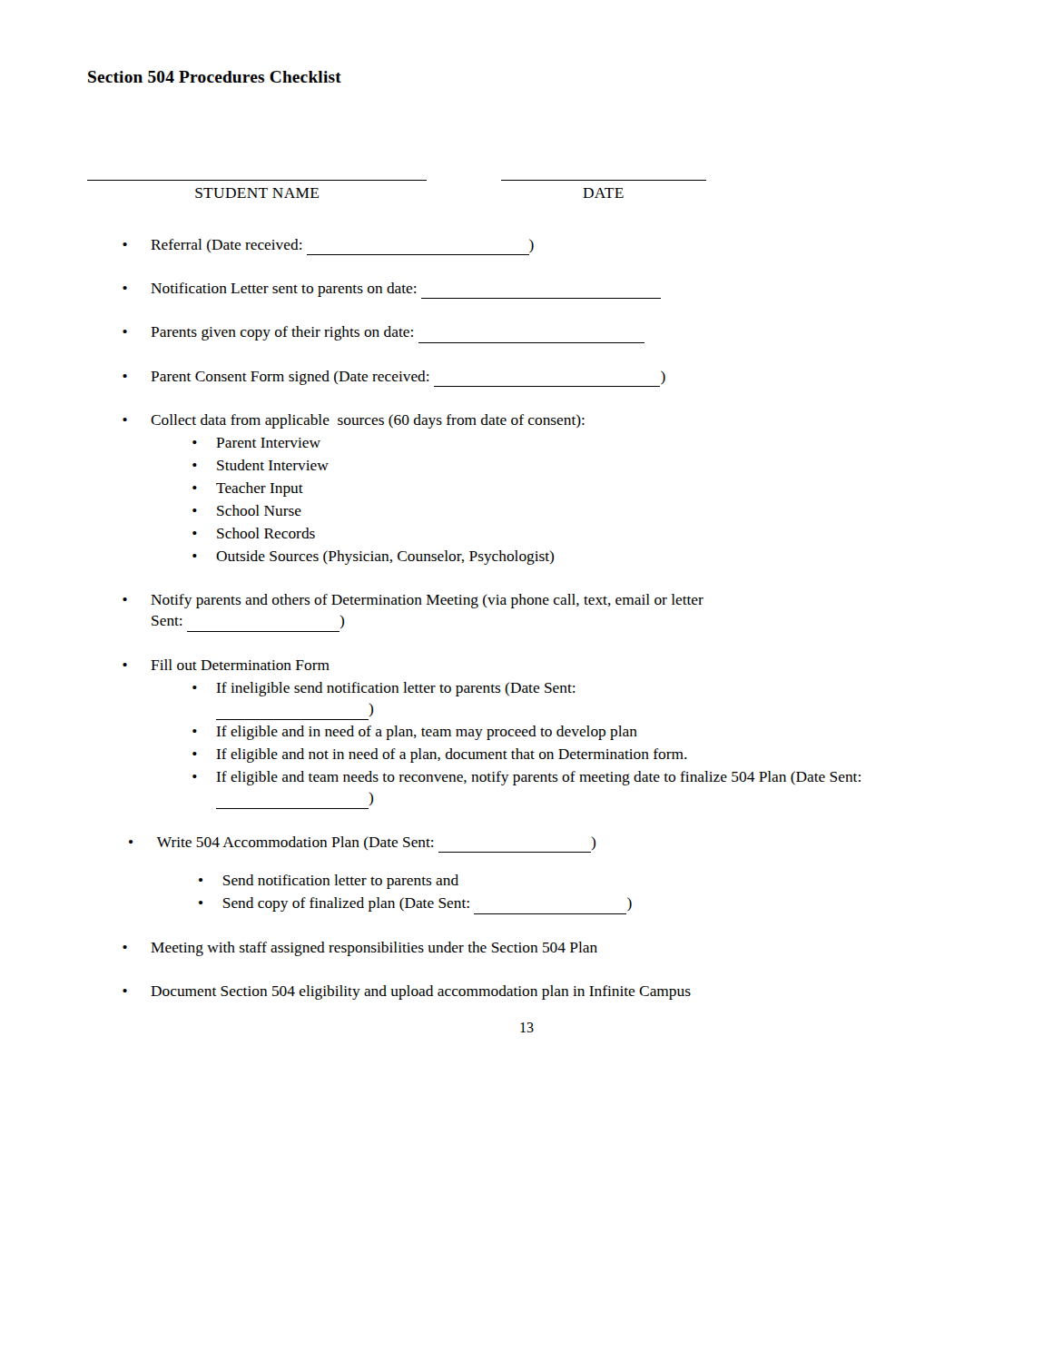Section 504 Procedures Checklist
STUDENT NAME
DATE
Referral (Date received: )
Notification Letter sent to parents on date:
Parents given copy of their rights on date:
Parent Consent Form signed (Date received: )
Collect data from applicable sources (60 days from date of consent):
Parent Interview
Student Interview
Teacher Input
School Nurse
School Records
Outside Sources (Physician, Counselor, Psychologist)
Notify parents and others of Determination Meeting (via phone call, text, email or letter
Sent: )
Fill out Determination Form
If ineligible send notification letter to parents (Date Sent:
)
If eligible and in need of a plan, team may proceed to develop plan
If eligible and not in need of a plan, document that on Determination form.
If eligible and team needs to reconvene, notify parents of meeting date to finalize 504 Plan (Date Sent: )
Write 504 Accommodation Plan (Date Sent: )
Send notification letter to parents and
Send copy of finalized plan (Date Sent: )
Meeting with staff assigned responsibilities under the Section 504 Plan
Document Section 504 eligibility and upload accommodation plan in Infinite Campus
13